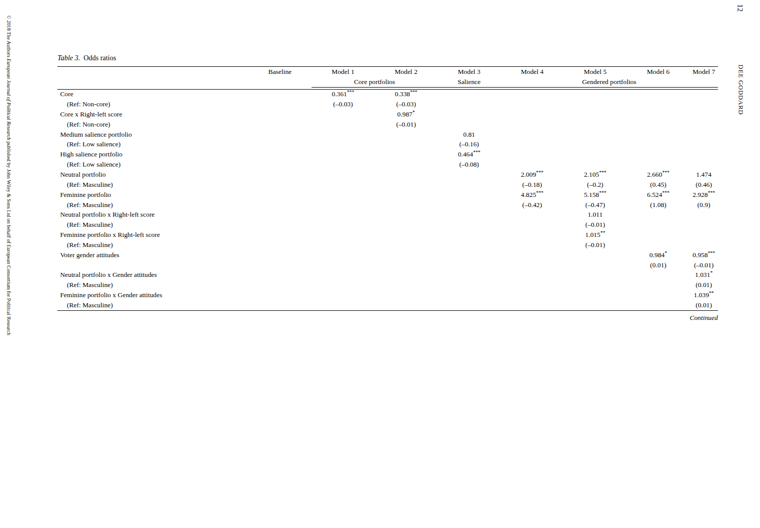12
DEE GODDARD
© 2018 The Authors European Journal of Political Research published by John Wiley & Sons Ltd on behalf of European Consortium for Political Research
Table 3. Odds ratios
| | Baseline | Model 1 | Model 2 | Model 3 | Model 4 | Model 5 | Model 6 | Model 7 |
| --- | --- | --- | --- | --- | --- | --- | --- | --- |
| | | Core portfolios | Salience | Gendered portfolios |
| Core | | 0.361 *** | 0.338 *** | | | | | |
| (Ref: Non-core) | | (–0.03) | (–0.03) | | | | | |
| Core x Right-left score | | | 0.987 * | | | | | |
| (Ref: Non-core) | | | (–0.01) | | | | | |
| Medium salience portfolio | | | | 0.81 | | | | |
| (Ref: Low salience) | | | | (–0.16) | | | | |
| High salience portfolio | | | | 0.464 *** | | | | |
| (Ref: Low salience) | | | | (–0.08) | | | | |
| Neutral portfolio | | | | | 2.009 *** | 2.105 *** | 2.660 *** | 1.474 |
| (Ref: Masculine) | | | | | (–0.18) | (–0.2) | (0.45) | (0.46) |
| Feminine portfolio | | | | | 4.825 *** | 5.158 *** | 6.524 *** | 2.928 *** |
| (Ref: Masculine) | | | | | (–0.42) | (–0.47) | (1.08) | (0.9) |
| Neutral portfolio x Right-left score | | | | | | 1.011 | | |
| (Ref: Masculine) | | | | | | (–0.01) | | |
| Feminine portfolio x Right-left score | | | | | | 1.015 ** | | |
| (Ref: Masculine) | | | | | | (–0.01) | | |
| Voter gender attitudes | | | | | | | 0.984 * | 0.958 *** |
| | | | | | | | (0.01) | (–0.01) |
| Neutral portfolio x Gender attitudes | | | | | | | | 1.031 * |
| (Ref: Masculine) | | | | | | | | (0.01) |
| Feminine portfolio x Gender attitudes | | | | | | | | 1.039 ** |
| (Ref: Masculine) | | | | | | | | (0.01) |
Continued